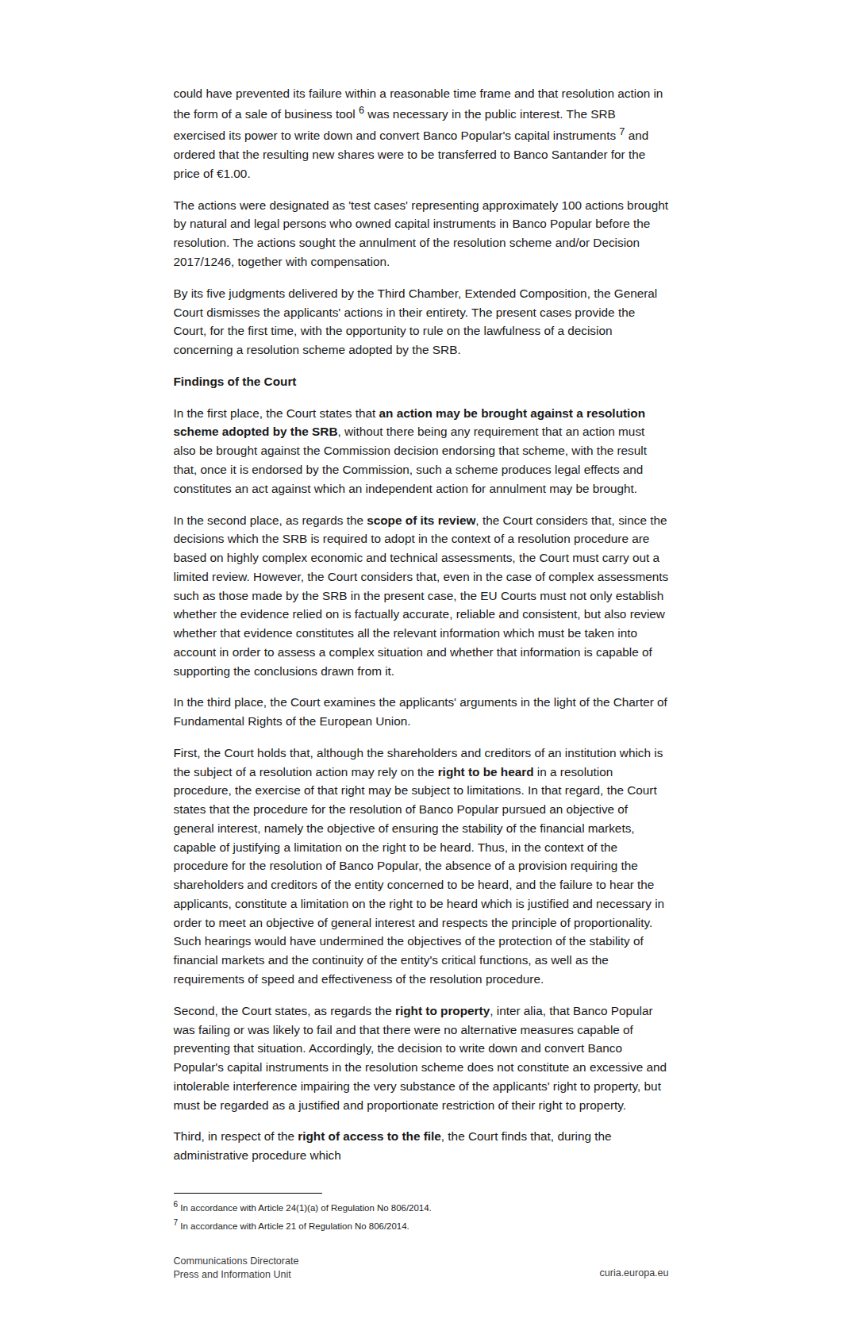could have prevented its failure within a reasonable time frame and that resolution action in the form of a sale of business tool 6 was necessary in the public interest. The SRB exercised its power to write down and convert Banco Popular's capital instruments 7 and ordered that the resulting new shares were to be transferred to Banco Santander for the price of €1.00.
The actions were designated as 'test cases' representing approximately 100 actions brought by natural and legal persons who owned capital instruments in Banco Popular before the resolution. The actions sought the annulment of the resolution scheme and/or Decision 2017/1246, together with compensation.
By its five judgments delivered by the Third Chamber, Extended Composition, the General Court dismisses the applicants' actions in their entirety. The present cases provide the Court, for the first time, with the opportunity to rule on the lawfulness of a decision concerning a resolution scheme adopted by the SRB.
Findings of the Court
In the first place, the Court states that an action may be brought against a resolution scheme adopted by the SRB, without there being any requirement that an action must also be brought against the Commission decision endorsing that scheme, with the result that, once it is endorsed by the Commission, such a scheme produces legal effects and constitutes an act against which an independent action for annulment may be brought.
In the second place, as regards the scope of its review, the Court considers that, since the decisions which the SRB is required to adopt in the context of a resolution procedure are based on highly complex economic and technical assessments, the Court must carry out a limited review. However, the Court considers that, even in the case of complex assessments such as those made by the SRB in the present case, the EU Courts must not only establish whether the evidence relied on is factually accurate, reliable and consistent, but also review whether that evidence constitutes all the relevant information which must be taken into account in order to assess a complex situation and whether that information is capable of supporting the conclusions drawn from it.
In the third place, the Court examines the applicants' arguments in the light of the Charter of Fundamental Rights of the European Union.
First, the Court holds that, although the shareholders and creditors of an institution which is the subject of a resolution action may rely on the right to be heard in a resolution procedure, the exercise of that right may be subject to limitations. In that regard, the Court states that the procedure for the resolution of Banco Popular pursued an objective of general interest, namely the objective of ensuring the stability of the financial markets, capable of justifying a limitation on the right to be heard. Thus, in the context of the procedure for the resolution of Banco Popular, the absence of a provision requiring the shareholders and creditors of the entity concerned to be heard, and the failure to hear the applicants, constitute a limitation on the right to be heard which is justified and necessary in order to meet an objective of general interest and respects the principle of proportionality. Such hearings would have undermined the objectives of the protection of the stability of financial markets and the continuity of the entity's critical functions, as well as the requirements of speed and effectiveness of the resolution procedure.
Second, the Court states, as regards the right to property, inter alia, that Banco Popular was failing or was likely to fail and that there were no alternative measures capable of preventing that situation. Accordingly, the decision to write down and convert Banco Popular's capital instruments in the resolution scheme does not constitute an excessive and intolerable interference impairing the very substance of the applicants' right to property, but must be regarded as a justified and proportionate restriction of their right to property.
Third, in respect of the right of access to the file, the Court finds that, during the administrative procedure which
6 In accordance with Article 24(1)(a) of Regulation No 806/2014.
7 In accordance with Article 21 of Regulation No 806/2014.
Communications Directorate
Press and Information Unit
curia.europa.eu